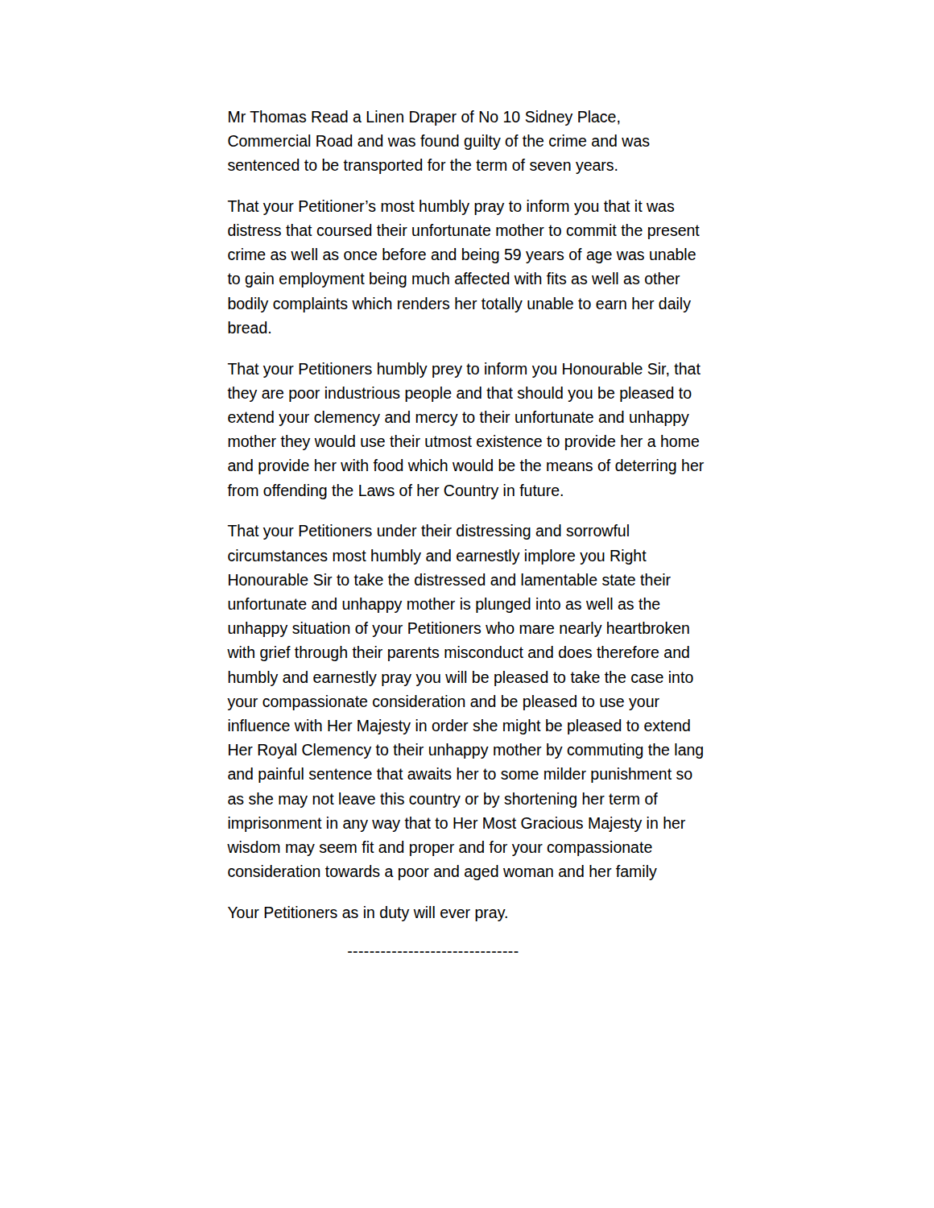Mr Thomas Read a Linen Draper of No 10 Sidney Place, Commercial Road and was found guilty of the crime and was sentenced to be transported for the term of seven years.
That your Petitioner’s most humbly pray to inform you that it was distress that coursed their unfortunate mother to commit the present crime as well as once before and being 59 years of age was unable to gain employment being much affected with fits as well as other bodily complaints which renders her totally unable to earn her daily bread.
That your Petitioners humbly prey to inform you Honourable Sir, that they are poor industrious people and that should you be pleased to extend your clemency and mercy to their unfortunate and unhappy mother they would use their utmost existence to provide her a home and provide her with food which would be the means of deterring her from offending the Laws of her Country in future.
That your Petitioners under their distressing and sorrowful circumstances most humbly and earnestly implore you Right Honourable Sir to take the distressed and lamentable state their unfortunate and unhappy mother is plunged into as well as the unhappy situation of your Petitioners who mare nearly heartbroken with grief through their parents misconduct and does therefore and humbly and earnestly pray you will be pleased to take the case into your compassionate consideration and be pleased to use your influence with Her Majesty in order she might be pleased to extend Her Royal Clemency to their unhappy mother by commuting the lang and painful sentence that awaits her to some milder punishment so as she may not leave this country or by shortening her term of imprisonment in any way that to Her Most Gracious Majesty in her wisdom may seem fit and proper and for your compassionate consideration towards a poor and aged woman and her family
Your Petitioners as in duty will ever pray.
-------------------------------